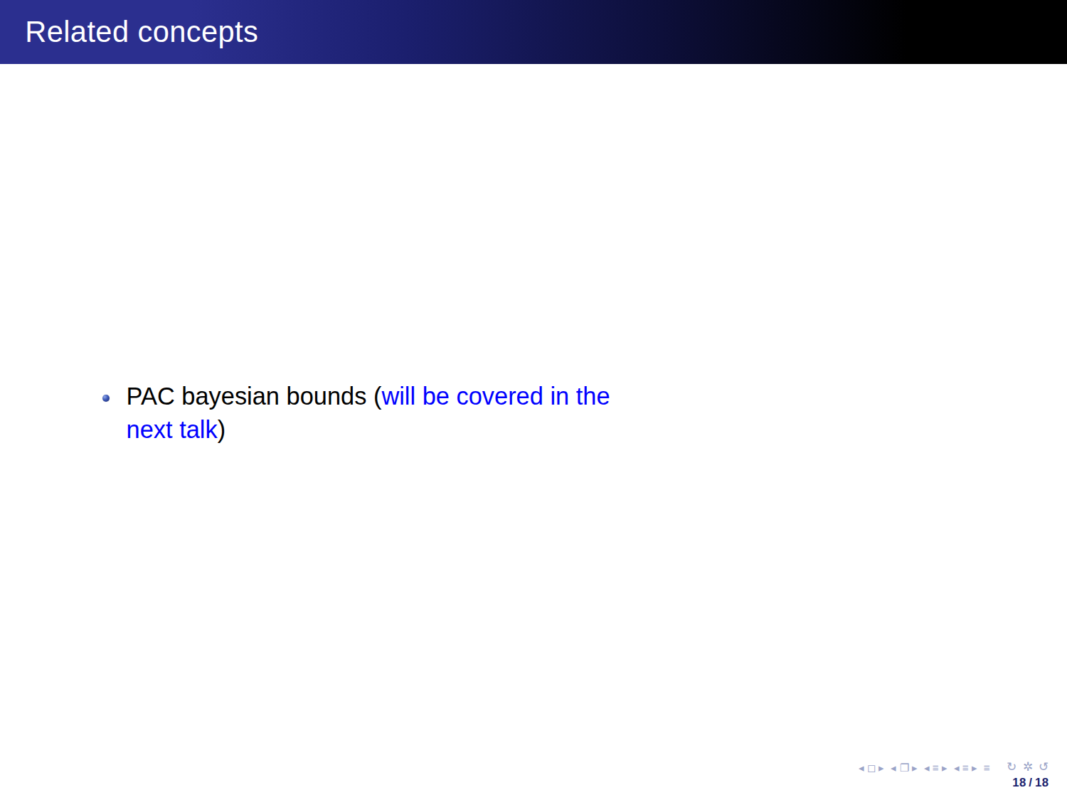Related concepts
PAC bayesian bounds (will be covered in the next talk)
◂ ◻ ▸ ◂ ❐ ▸ ◂ ≡ ▸ ◂ ≡ ▸ ≡ ↻ ✲ ↺
18 / 18